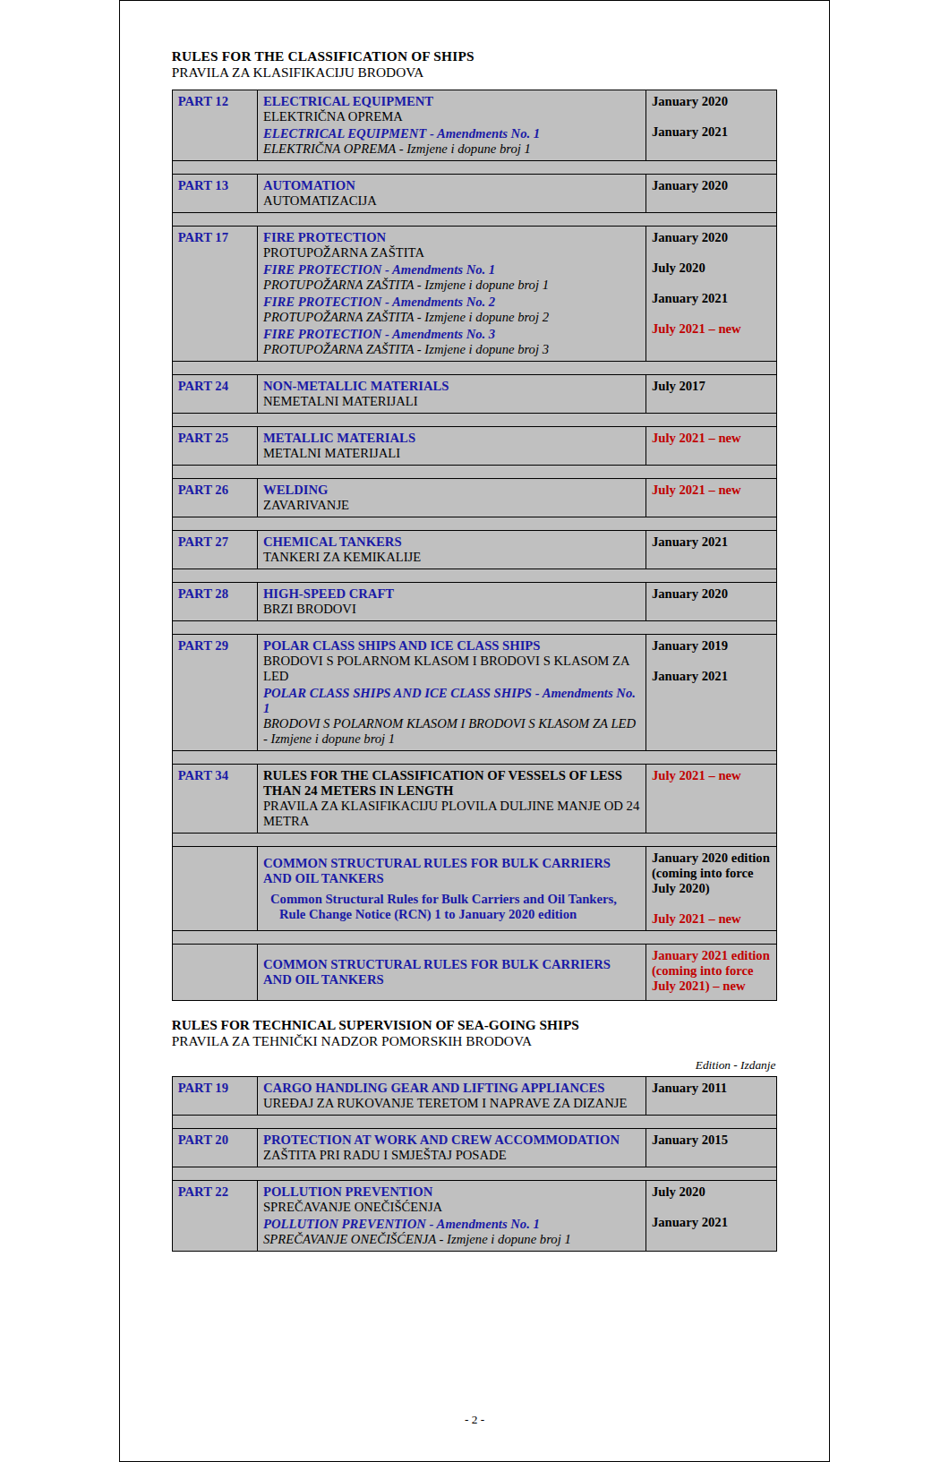RULES FOR THE CLASSIFICATION OF SHIPS
PRAVILA ZA KLASIFIKACIJU BRODOVA
| PART 12 | ELECTRICAL EQUIPMENT ELEKTRIČNA OPREMA ELECTRICAL EQUIPMENT - Amendments No. 1 ELEKTRIČNA OPREMA - Izmjene i dopune broj 1 | January 2020 January 2021 |
| PART 13 | AUTOMATION AUTOMATIZACIJA | January 2020 |
| PART 17 | FIRE PROTECTION PROTUPOŽARNA ZAŠTITA FIRE PROTECTION - Amendments No. 1 PROTUPOŽARNA ZAŠTITA - Izmjene i dopune broj 1 FIRE PROTECTION - Amendments No. 2 PROTUPOŽARNA ZAŠTITA - Izmjene i dopune broj 2 FIRE PROTECTION - Amendments No. 3 PROTUPOŽARNA ZAŠTITA - Izmjene i dopune broj 3 | January 2020 July 2020 January 2021 July 2021 – new |
| PART 24 | NON-METALLIC MATERIALS NEMETALNI MATERIJALI | July 2017 |
| PART 25 | METALLIC MATERIALS METALNI MATERIJALI | July 2021 – new |
| PART 26 | WELDING ZAVARIVANJE | July 2021 – new |
| PART 27 | CHEMICAL TANKERS TANKERI ZA KEMIKALIJE | January 2021 |
| PART 28 | HIGH-SPEED CRAFT BRZI BRODOVI | January 2020 |
| PART 29 | POLAR CLASS SHIPS AND ICE CLASS SHIPS BRODOVI S POLARNOM KLASOM I BRODOVI S KLASOM ZA LED POLAR CLASS SHIPS AND ICE CLASS SHIPS - Amendments No. 1 BRODOVI S POLARNOM KLASOM I BRODOVI S KLASOM ZA LED - Izmjene i dopune broj 1 | January 2019 January 2021 |
| PART 34 | RULES FOR THE CLASSIFICATION OF VESSELS OF LESS THAN 24 METERS IN LENGTH PRAVILA ZA KLASIFIKACIJU PLOVILA DULJINE MANJE OD 24 METRA | July 2021 – new |
| | COMMON STRUCTURAL RULES FOR BULK CARRIERS AND OIL TANKERS Common Structural Rules for Bulk Carriers and Oil Tankers, Rule Change Notice (RCN) 1 to January 2020 edition | January 2020 edition (coming into force July 2020) July 2021 – new |
| | COMMON STRUCTURAL RULES FOR BULK CARRIERS AND OIL TANKERS | January 2021 edition (coming into force July 2021) – new |
RULES FOR TECHNICAL SUPERVISION OF SEA-GOING SHIPS
PRAVILA ZA TEHNIČKI NADZOR POMORSKIH BRODOVA
Edition - Izdanje
| PART 19 | CARGO HANDLING GEAR AND LIFTING APPLIANCES UREĐAJ ZA RUKOVANJE TERETOM I NAPRAVE ZA DIZANJE | January 2011 |
| PART 20 | PROTECTION AT WORK AND CREW ACCOMMODATION ZAŠTITA PRI RADU I SMJEŠTAJ POSADE | January 2015 |
| PART 22 | POLLUTION PREVENTION SPREČAVANJE ONEČIŠĆENJA POLLUTION PREVENTION - Amendments No. 1 SPREČAVANJE ONEČIŠĆENJA - Izmjene i dopune broj 1 | July 2020 January 2021 |
- 2 -